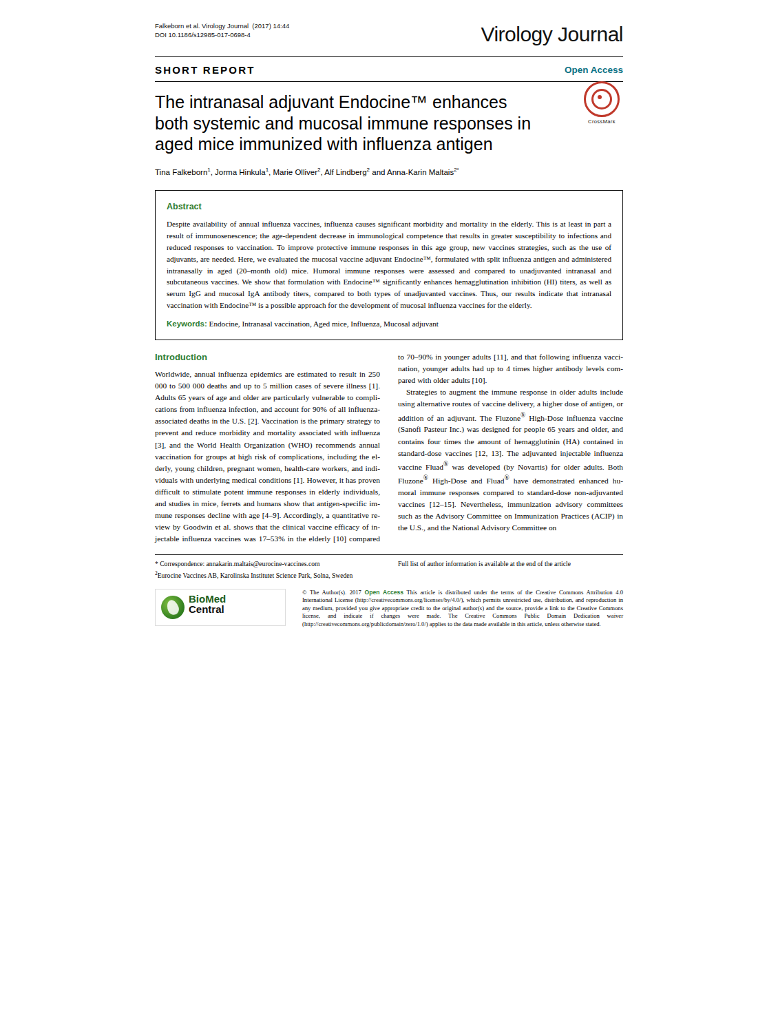Falkeborn et al. Virology Journal (2017) 14:44
DOI 10.1186/s12985-017-0698-4
Virology Journal
Short Report
Open Access
CrossMark
The intranasal adjuvant Endocine™ enhances both systemic and mucosal immune responses in aged mice immunized with influenza antigen
Tina Falkeborn1, Jorma Hinkula1, Marie Olliver2, Alf Lindberg2 and Anna-Karin Maltais2*
Abstract
Despite availability of annual influenza vaccines, influenza causes significant morbidity and mortality in the elderly. This is at least in part a result of immunosenescence; the age-dependent decrease in immunological competence that results in greater susceptibility to infections and reduced responses to vaccination. To improve protective immune responses in this age group, new vaccines strategies, such as the use of adjuvants, are needed. Here, we evaluated the mucosal vaccine adjuvant Endocine™, formulated with split influenza antigen and administered intranasally in aged (20–month old) mice. Humoral immune responses were assessed and compared to unadjuvanted intranasal and subcutaneous vaccines. We show that formulation with Endocine™ significantly enhances hemagglutination inhibition (HI) titers, as well as serum IgG and mucosal IgA antibody titers, compared to both types of unadjuvanted vaccines. Thus, our results indicate that intranasal vaccination with Endocine™ is a possible approach for the development of mucosal influenza vaccines for the elderly.
Keywords: Endocine, Intranasal vaccination, Aged mice, Influenza, Mucosal adjuvant
Introduction
Worldwide, annual influenza epidemics are estimated to result in 250 000 to 500 000 deaths and up to 5 million cases of severe illness [1]. Adults 65 years of age and older are particularly vulnerable to complications from influenza infection, and account for 90% of all influenza-associated deaths in the U.S. [2]. Vaccination is the primary strategy to prevent and reduce morbidity and mortality associated with influenza [3], and the World Health Organization (WHO) recommends annual vaccination for groups at high risk of complications, including the elderly, young children, pregnant women, health-care workers, and individuals with underlying medical conditions [1]. However, it has proven difficult to stimulate potent immune responses in elderly individuals, and studies in mice, ferrets and humans show that antigen-specific immune responses decline with age [4–9]. Accordingly, a quantitative review by Goodwin et al. shows that the clinical vaccine efficacy of injectable influenza vaccines was 17–53% in the elderly [10] compared to 70–90% in younger adults [11], and that following influenza vaccination, younger adults had up to 4 times higher antibody levels compared with older adults [10].
Strategies to augment the immune response in older adults include using alternative routes of vaccine delivery, a higher dose of antigen, or addition of an adjuvant. The Fluzone® High-Dose influenza vaccine (Sanofi Pasteur Inc.) was designed for people 65 years and older, and contains four times the amount of hemagglutinin (HA) contained in standard-dose vaccines [12, 13]. The adjuvanted injectable influenza vaccine Fluad® was developed (by Novartis) for older adults. Both Fluzone® High-Dose and Fluad® have demonstrated enhanced humoral immune responses compared to standard-dose non-adjuvanted vaccines [12–15]. Nevertheless, immunization advisory committees such as the Advisory Committee on Immunization Practices (ACIP) in the U.S., and the National Advisory Committee on
* Correspondence: annakarin.maltais@eurocine-vaccines.com
2Eurocine Vaccines AB, Karolinska Institutet Science Park, Solna, Sweden
Full list of author information is available at the end of the article
BioMed
Central
© The Author(s). 2017 Open Access This article is distributed under the terms of the Creative Commons Attribution 4.0 International License (http://creativecommons.org/licenses/by/4.0/), which permits unrestricted use, distribution, and reproduction in any medium, provided you give appropriate credit to the original author(s) and the source, provide a link to the Creative Commons license, and indicate if changes were made. The Creative Commons Public Domain Dedication waiver (http://creativecommons.org/publicdomain/zero/1.0/) applies to the data made available in this article, unless otherwise stated.